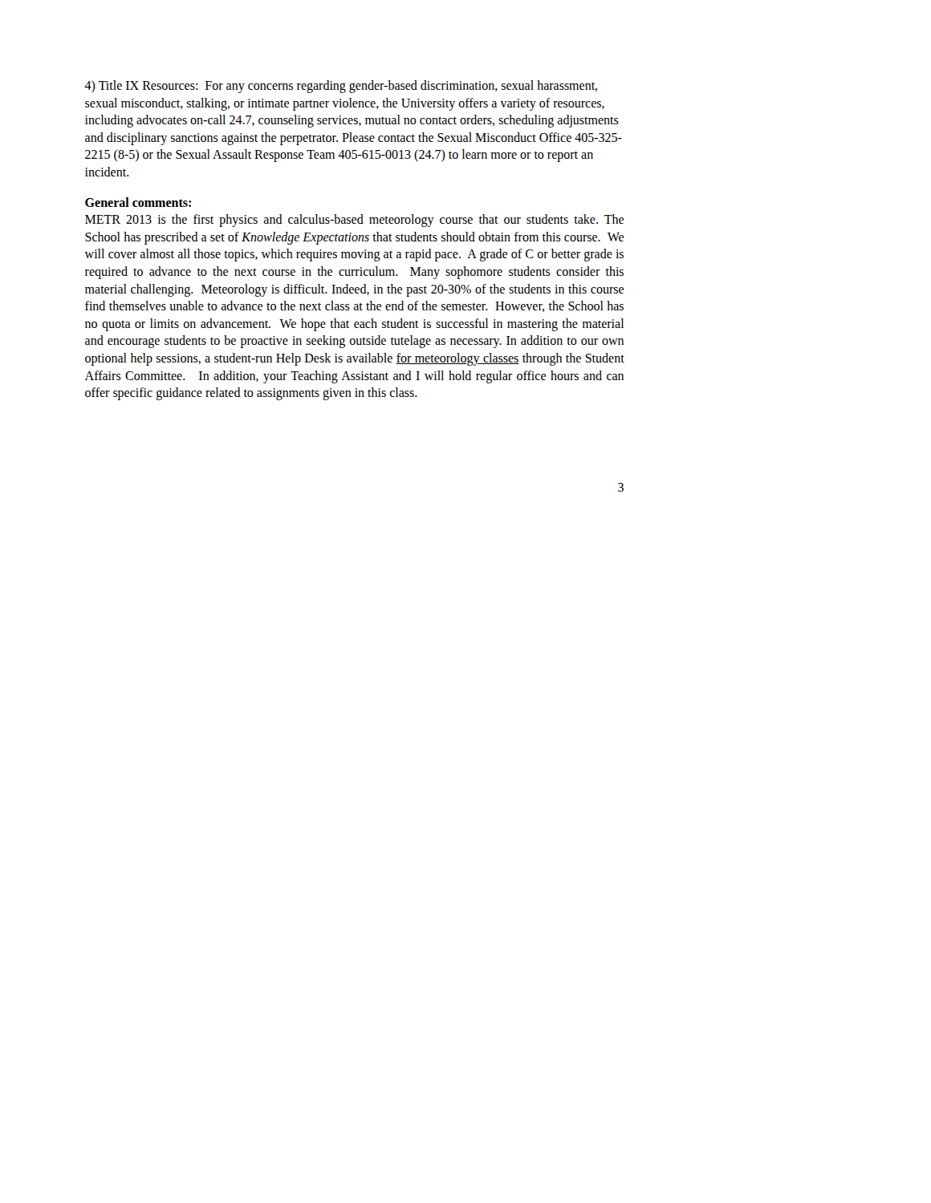4) Title IX Resources: For any concerns regarding gender-based discrimination, sexual harassment, sexual misconduct, stalking, or intimate partner violence, the University offers a variety of resources, including advocates on-call 24.7, counseling services, mutual no contact orders, scheduling adjustments and disciplinary sanctions against the perpetrator. Please contact the Sexual Misconduct Office 405-325-2215 (8-5) or the Sexual Assault Response Team 405-615-0013 (24.7) to learn more or to report an incident.
General comments:
METR 2013 is the first physics and calculus-based meteorology course that our students take. The School has prescribed a set of Knowledge Expectations that students should obtain from this course. We will cover almost all those topics, which requires moving at a rapid pace. A grade of C or better grade is required to advance to the next course in the curriculum. Many sophomore students consider this material challenging. Meteorology is difficult. Indeed, in the past 20-30% of the students in this course find themselves unable to advance to the next class at the end of the semester. However, the School has no quota or limits on advancement. We hope that each student is successful in mastering the material and encourage students to be proactive in seeking outside tutelage as necessary. In addition to our own optional help sessions, a student-run Help Desk is available for meteorology classes through the Student Affairs Committee. In addition, your Teaching Assistant and I will hold regular office hours and can offer specific guidance related to assignments given in this class.
3